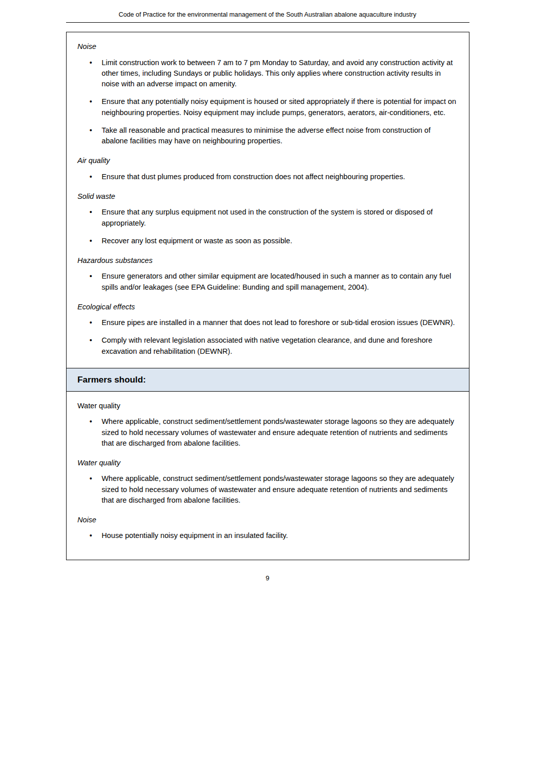Code of Practice for the environmental management of the South Australian abalone aquaculture industry
Noise
Limit construction work to between 7 am to 7 pm Monday to Saturday, and avoid any construction activity at other times, including Sundays or public holidays. This only applies where construction activity results in noise with an adverse impact on amenity.
Ensure that any potentially noisy equipment is housed or sited appropriately if there is potential for impact on neighbouring properties. Noisy equipment may include pumps, generators, aerators, air-conditioners, etc.
Take all reasonable and practical measures to minimise the adverse effect noise from construction of abalone facilities may have on neighbouring properties.
Air quality
Ensure that dust plumes produced from construction does not affect neighbouring properties.
Solid waste
Ensure that any surplus equipment not used in the construction of the system is stored or disposed of appropriately.
Recover any lost equipment or waste as soon as possible.
Hazardous substances
Ensure generators and other similar equipment are located/housed in such a manner as to contain any fuel spills and/or leakages (see EPA Guideline: Bunding and spill management, 2004).
Ecological effects
Ensure pipes are installed in a manner that does not lead to foreshore or sub-tidal erosion issues (DEWNR).
Comply with relevant legislation associated with native vegetation clearance, and dune and foreshore excavation and rehabilitation (DEWNR).
Farmers should:
Water quality
Where applicable, construct sediment/settlement ponds/wastewater storage lagoons so they are adequately sized to hold necessary volumes of wastewater and ensure adequate retention of nutrients and sediments that are discharged from abalone facilities.
Water quality
Where applicable, construct sediment/settlement ponds/wastewater storage lagoons so they are adequately sized to hold necessary volumes of wastewater and ensure adequate retention of nutrients and sediments that are discharged from abalone facilities.
Noise
House potentially noisy equipment in an insulated facility.
9